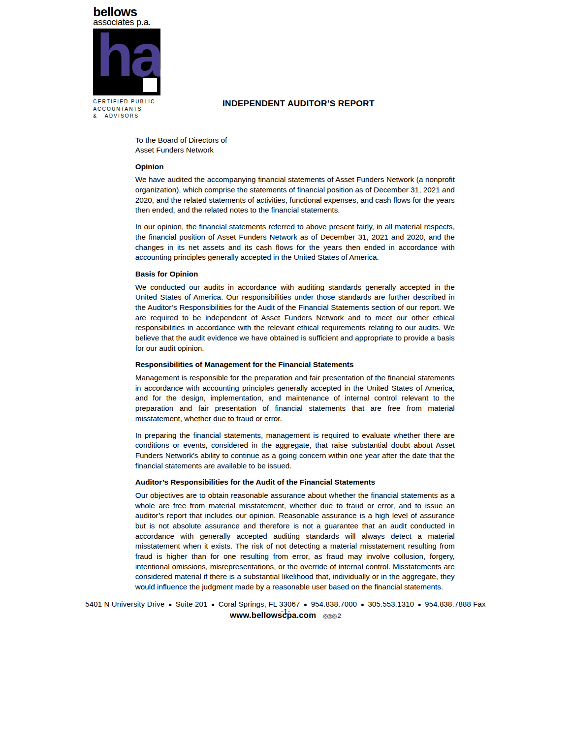bellows
associates p.a.
ha
CERTIFIED PUBLIC
ACCOUNTANTS
& ADVISORS
INDEPENDENT AUDITOR’S REPORT
To the Board of Directors of
Asset Funders Network
Opinion
We have audited the accompanying financial statements of Asset Funders Network (a nonprofit organization), which comprise the statements of financial position as of December 31, 2021 and 2020, and the related statements of activities, functional expenses, and cash flows for the years then ended, and the related notes to the financial statements.
In our opinion, the financial statements referred to above present fairly, in all material respects, the financial position of Asset Funders Network as of December 31, 2021 and 2020, and the changes in its net assets and its cash flows for the years then ended in accordance with accounting principles generally accepted in the United States of America.
Basis for Opinion
We conducted our audits in accordance with auditing standards generally accepted in the United States of America. Our responsibilities under those standards are further described in the Auditor’s Responsibilities for the Audit of the Financial Statements section of our report. We are required to be independent of Asset Funders Network and to meet our other ethical responsibilities in accordance with the relevant ethical requirements relating to our audits. We believe that the audit evidence we have obtained is sufficient and appropriate to provide a basis for our audit opinion.
Responsibilities of Management for the Financial Statements
Management is responsible for the preparation and fair presentation of the financial statements in accordance with accounting principles generally accepted in the United States of America, and for the design, implementation, and maintenance of internal control relevant to the preparation and fair presentation of financial statements that are free from material misstatement, whether due to fraud or error.
In preparing the financial statements, management is required to evaluate whether there are conditions or events, considered in the aggregate, that raise substantial doubt about Asset Funders Network's ability to continue as a going concern within one year after the date that the financial statements are available to be issued.
Auditor’s Responsibilities for the Audit of the Financial Statements
Our objectives are to obtain reasonable assurance about whether the financial statements as a whole are free from material misstatement, whether due to fraud or error, and to issue an auditor’s report that includes our opinion. Reasonable assurance is a high level of assurance but is not absolute assurance and therefore is not a guarantee that an audit conducted in accordance with generally accepted auditing standards will always detect a material misstatement when it exists. The risk of not detecting a material misstatement resulting from fraud is higher than for one resulting from error, as fraud may involve collusion, forgery, intentional omissions, misrepresentations, or the override of internal control. Misstatements are considered material if there is a substantial likelihood that, individually or in the aggregate, they would influence the judgment made by a reasonable user based on the financial statements.
-1-
5401 N University Drive ● Suite 201 ● Coral Springs, FL 33067 ● 954.838.7000 ● 305.553.1310 ● 954.838.7888 Fax
www.bellowscpa.com ◎◎◎2